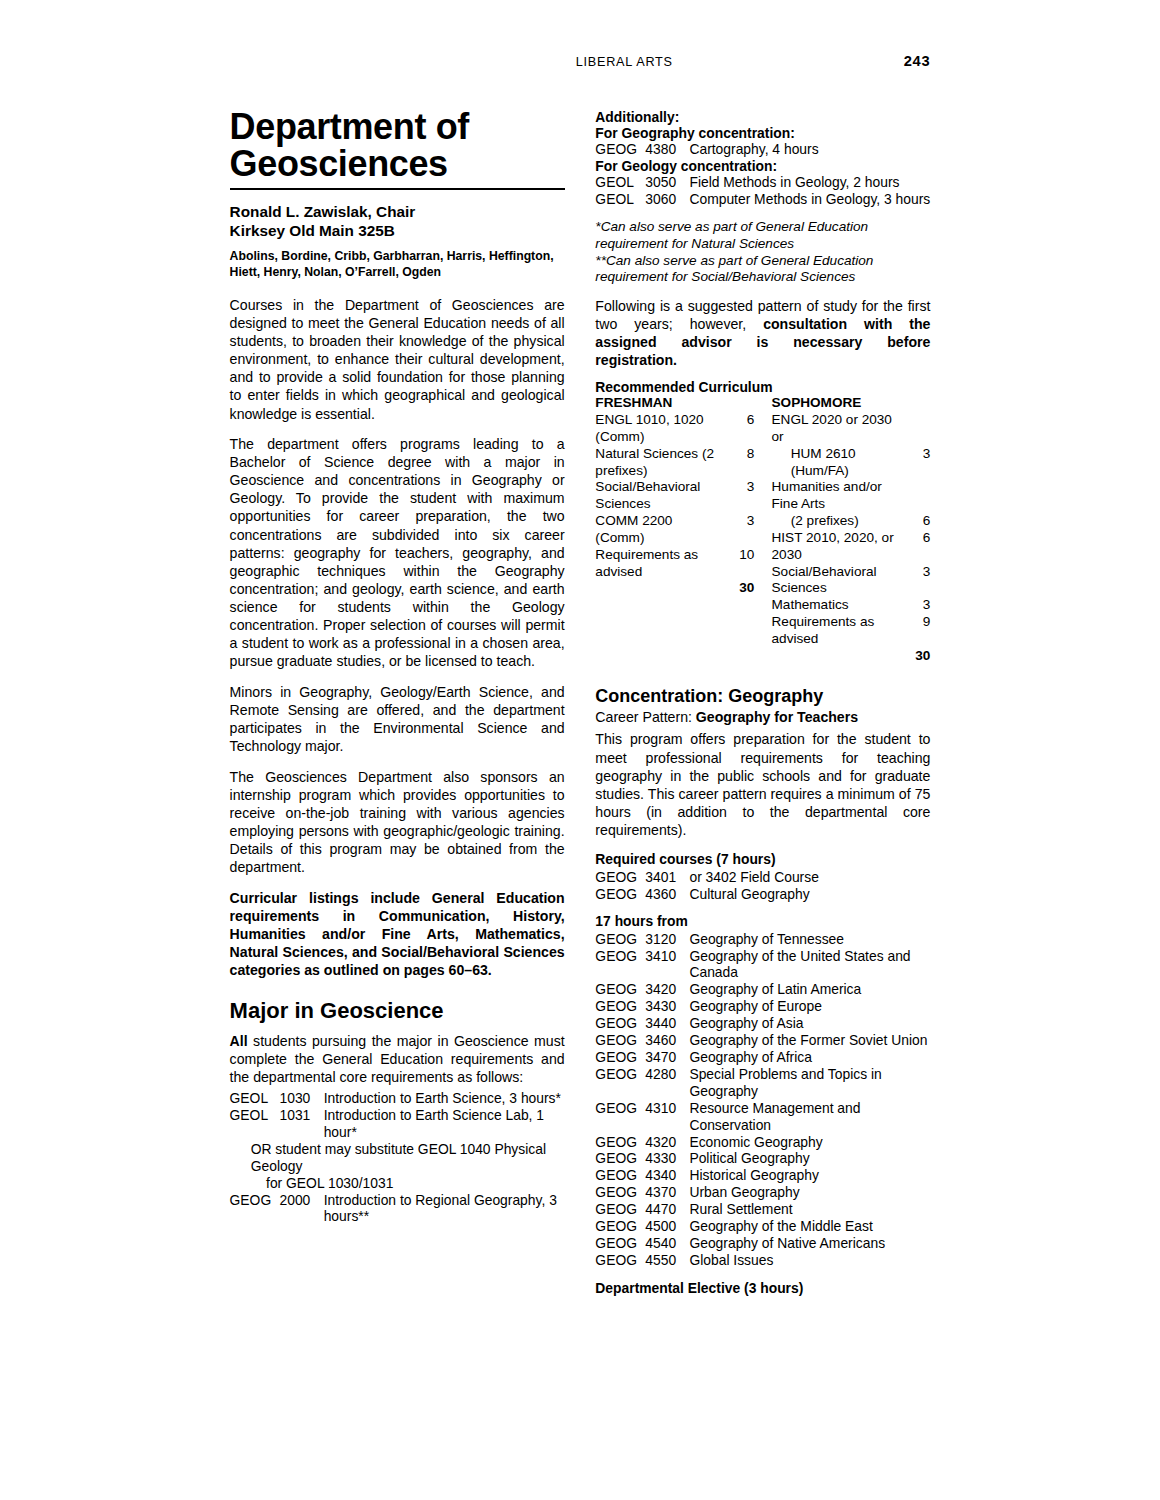LIBERAL ARTS
243
Department of
Geosciences
Ronald L. Zawislak, Chair
Kirksey Old Main 325B
Abolins, Bordine, Cribb, Garbharran, Harris, Heffington, Hiett, Henry, Nolan, O’Farrell, Ogden
Courses in the Department of Geosciences are designed to meet the General Education needs of all students, to broaden their knowledge of the physical environment, to enhance their cultural development, and to provide a solid foundation for those planning to enter fields in which geographical and geological knowledge is essential.
The department offers programs leading to a Bachelor of Science degree with a major in Geoscience and concentrations in Geography or Geology. To provide the student with maximum opportunities for career preparation, the two concentrations are subdivided into six career patterns: geography for teachers, geography, and geographic techniques within the Geography concentration; and geology, earth science, and earth science for students within the Geology concentration. Proper selection of courses will permit a student to work as a professional in a chosen area, pursue graduate studies, or be licensed to teach.
Minors in Geography, Geology/Earth Science, and Remote Sensing are offered, and the department participates in the Environmental Science and Technology major.
The Geosciences Department also sponsors an internship program which provides opportunities to receive on-the-job training with various agencies employing persons with geographic/geologic training. Details of this program may be obtained from the department.
Curricular listings include General Education requirements in Communication, History, Humanities and/or Fine Arts, Mathematics, Natural Sciences, and Social/Behavioral Sciences categories as outlined on pages 60–63.
Major in Geoscience
All students pursuing the major in Geoscience must complete the General Education requirements and the departmental core requirements as follows:
GEOL 1030 Introduction to Earth Science, 3 hours*
GEOL 1031 Introduction to Earth Science Lab, 1 hour*
OR student may substitute GEOL 1040 Physical Geology
for GEOL 1030/1031
GEOG 2000 Introduction to Regional Geography, 3 hours**
Additionally:
For Geography concentration:
GEOG 4380 Cartography, 4 hours
For Geology concentration:
GEOL 3050 Field Methods in Geology, 2 hours
GEOL 3060 Computer Methods in Geology, 3 hours
*Can also serve as part of General Education requirement for Natural Sciences
**Can also serve as part of General Education requirement for Social/Behavioral Sciences
Following is a suggested pattern of study for the first two years; however, consultation with the assigned advisor is necessary before registration.
Recommended Curriculum
FRESHMAN
ENGL 1010, 1020 (Comm) 6
Natural Sciences (2 prefixes) 8
Social/Behavioral Sciences 3
COMM 2200 (Comm) 3
Requirements as advised 10
30
SOPHOMORE
ENGL 2020 or 2030 or
HUM 2610 (Hum/FA) 3
Humanities and/or Fine Arts
(2 prefixes) 6
HIST 2010, 2020, or 20306
Social/Behavioral Sciences 3
Mathematics 3
Requirements as advised 9
30
Concentration: Geography
Career Pattern: Geography for Teachers
This program offers preparation for the student to meet professional requirements for teaching geography in the public schools and for graduate studies. This career pattern requires a minimum of 75 hours (in addition to the departmental core requirements).
Required courses (7 hours)
GEOG 3401 or 3402 Field Course
GEOG 4360 Cultural Geography
17 hours from
GEOG 3120 Geography of Tennessee
GEOG 3410 Geography of the United States and Canada
GEOG 3420 Geography of Latin America
GEOG 3430 Geography of Europe
GEOG 3440 Geography of Asia
GEOG 3460 Geography of the Former Soviet Union
GEOG 3470 Geography of Africa
GEOG 4280 Special Problems and Topics in Geography
GEOG 4310 Resource Management and Conservation
GEOG 4320 Economic Geography
GEOG 4330 Political Geography
GEOG 4340 Historical Geography
GEOG 4370 Urban Geography
GEOG 4470 Rural Settlement
GEOG 4500 Geography of the Middle East
GEOG 4540 Geography of Native Americans
GEOG 4550 Global Issues
Departmental Elective (3 hours)